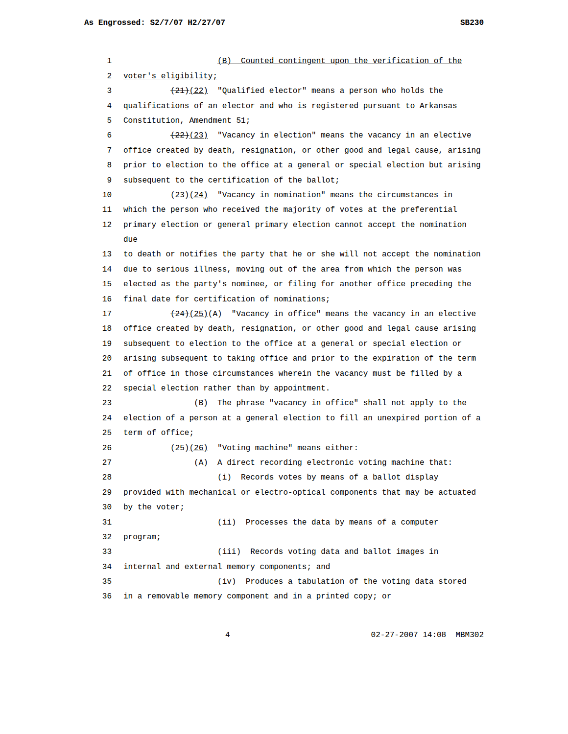As Engrossed: S2/7/07 H2/27/07 SB230
1 (B) Counted contingent upon the verification of the
2 voter's eligibility;
3 (21)(22) "Qualified elector" means a person who holds the
4 qualifications of an elector and who is registered pursuant to Arkansas
5 Constitution, Amendment 51;
6 (22)(23) "Vacancy in election" means the vacancy in an elective
7 office created by death, resignation, or other good and legal cause, arising
8 prior to election to the office at a general or special election but arising
9 subsequent to the certification of the ballot;
10 (23)(24) "Vacancy in nomination" means the circumstances in
11 which the person who received the majority of votes at the preferential
12 primary election or general primary election cannot accept the nomination due
13 to death or notifies the party that he or she will not accept the nomination
14 due to serious illness, moving out of the area from which the person was
15 elected as the party's nominee, or filing for another office preceding the
16 final date for certification of nominations;
17 (24)(25)(A) "Vacancy in office" means the vacancy in an elective
18 office created by death, resignation, or other good and legal cause arising
19 subsequent to election to the office at a general or special election or
20 arising subsequent to taking office and prior to the expiration of the term
21 of office in those circumstances wherein the vacancy must be filled by a
22 special election rather than by appointment.
23 (B) The phrase "vacancy in office" shall not apply to the
24 election of a person at a general election to fill an unexpired portion of a
25 term of office;
26 (25)(26) "Voting machine" means either:
27 (A) A direct recording electronic voting machine that:
28 (i) Records votes by means of a ballot display
29 provided with mechanical or electro-optical components that may be actuated
30 by the voter;
31 (ii) Processes the data by means of a computer
32 program;
33 (iii) Records voting data and ballot images in
34 internal and external memory components; and
35 (iv) Produces a tabulation of the voting data stored
36 in a removable memory component and in a printed copy; or
4 02-27-2007 14:08 MBM302